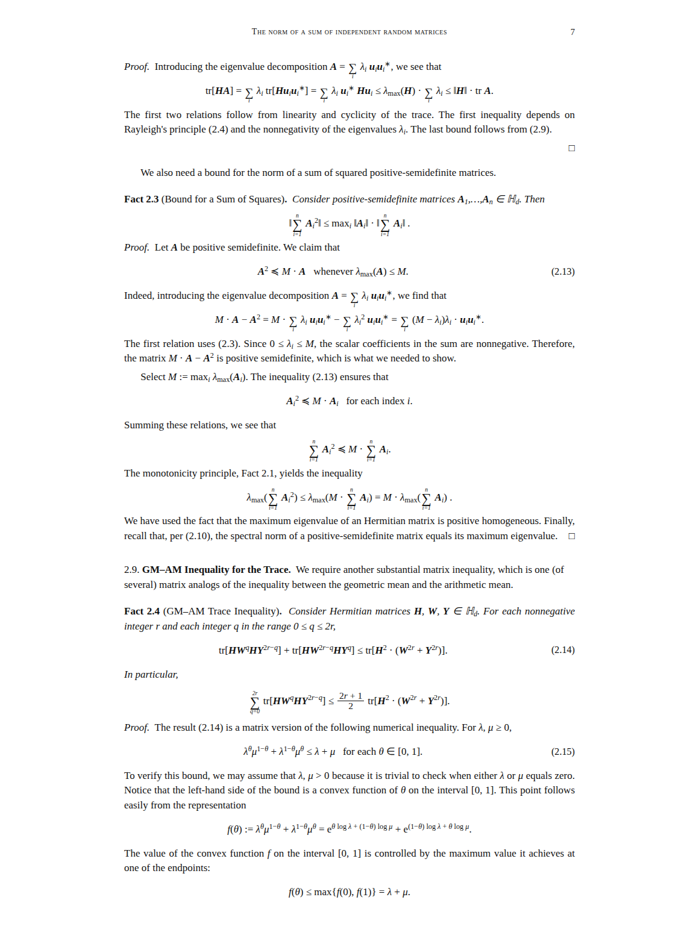The norm of a sum of independent random matrices 7
Proof. Introducing the eigenvalue decomposition A = ∑i λi uiui∗, we see that
tr[HA] = ∑i λi tr[Huiui∗] = ∑i λi ui∗ Hui ≤ λmax(H) · ∑i λi ≤ ‖H‖ · tr A.
The first two relations follow from linearity and cyclicity of the trace. The first inequality depends on Rayleigh's principle (2.4) and the nonnegativity of the eigenvalues λi. The last bound follows from (2.9).
□
We also need a bound for the norm of a sum of squared positive-semidefinite matrices.
Fact 2.3 (Bound for a Sum of Squares). Consider positive-semidefinite matrices A1,…,An ∈ ℍd. Then
‖∑ni=1 Ai2‖ ≤ maxi ‖Ai‖ · ‖∑ni=1 Ai‖ .
Proof. Let A be positive semidefinite. We claim that
A2 ≼ M · A whenever λmax(A) ≤ M. (2.13)
Indeed, introducing the eigenvalue decomposition A = ∑i λi uiui∗, we find that
M · A − A2 = M · ∑i λi uiui∗ − ∑i λi2 uiui∗ = ∑i (M − λi) λi · uiui∗.
The first relation uses (2.3). Since 0 ≤ λi ≤ M, the scalar coefficients in the sum are nonnegative. Therefore, the matrix M · A − A2 is positive semidefinite, which is what we needed to show.
Select M := maxi λmax(Ai). The inequality (2.13) ensures that
Ai2 ≼ M · Ai for each index i.
Summing these relations, we see that
∑ni=1 Ai2 ≼ M · ∑ni=1 Ai.
The monotonicity principle, Fact 2.1, yields the inequality
λmax(∑ni=1 Ai2) ≤ λmax(M · ∑ni=1 Ai) = M · λmax(∑ni=1 Ai) .
We have used the fact that the maximum eigenvalue of an Hermitian matrix is positive homogeneous. Finally, recall that, per (2.10), the spectral norm of a positive-semidefinite matrix equals its maximum eigenvalue.□
2.9. GM–AM Inequality for the Trace. We require another substantial matrix inequality, which is one (of several) matrix analogs of the inequality between the geometric mean and the arithmetic mean.
Fact 2.4 (GM–AM Trace Inequality). Consider Hermitian matrices H, W, Y ∈ ℍd. For each nonnegative integer r and each integer q in the range 0 ≤ q ≤ 2r,
tr[HWqHY2r−q] + tr[HW2r−qHYq] ≤ tr[H2 · (W2r + Y2r)]. (2.14)
In particular,
∑2r q=0 tr[HWqHY2r−q] ≤ 2r + 12 tr[H2 · (W2r + Y2r)].
Proof. The result (2.14) is a matrix version of the following numerical inequality. For λ, μ ≥ 0,
λθμ1−θ + λ1−θμθ ≤ λ + μ for each θ ∈ [0, 1]. (2.15)
To verify this bound, we may assume that λ, μ > 0 because it is trivial to check when either λ or μ equals zero. Notice that the left-hand side of the bound is a convex function of θ on the interval [0, 1]. This point follows easily from the representation
f(θ) := λθμ1−θ + λ1−θμθ = eθ log λ + (1−θ) log μ + e(1−θ) log λ + θ log μ.
The value of the convex function f on the interval [0, 1] is controlled by the maximum value it achieves at one of the endpoints:
f(θ) ≤ max{f(0), f(1)} = λ + μ.